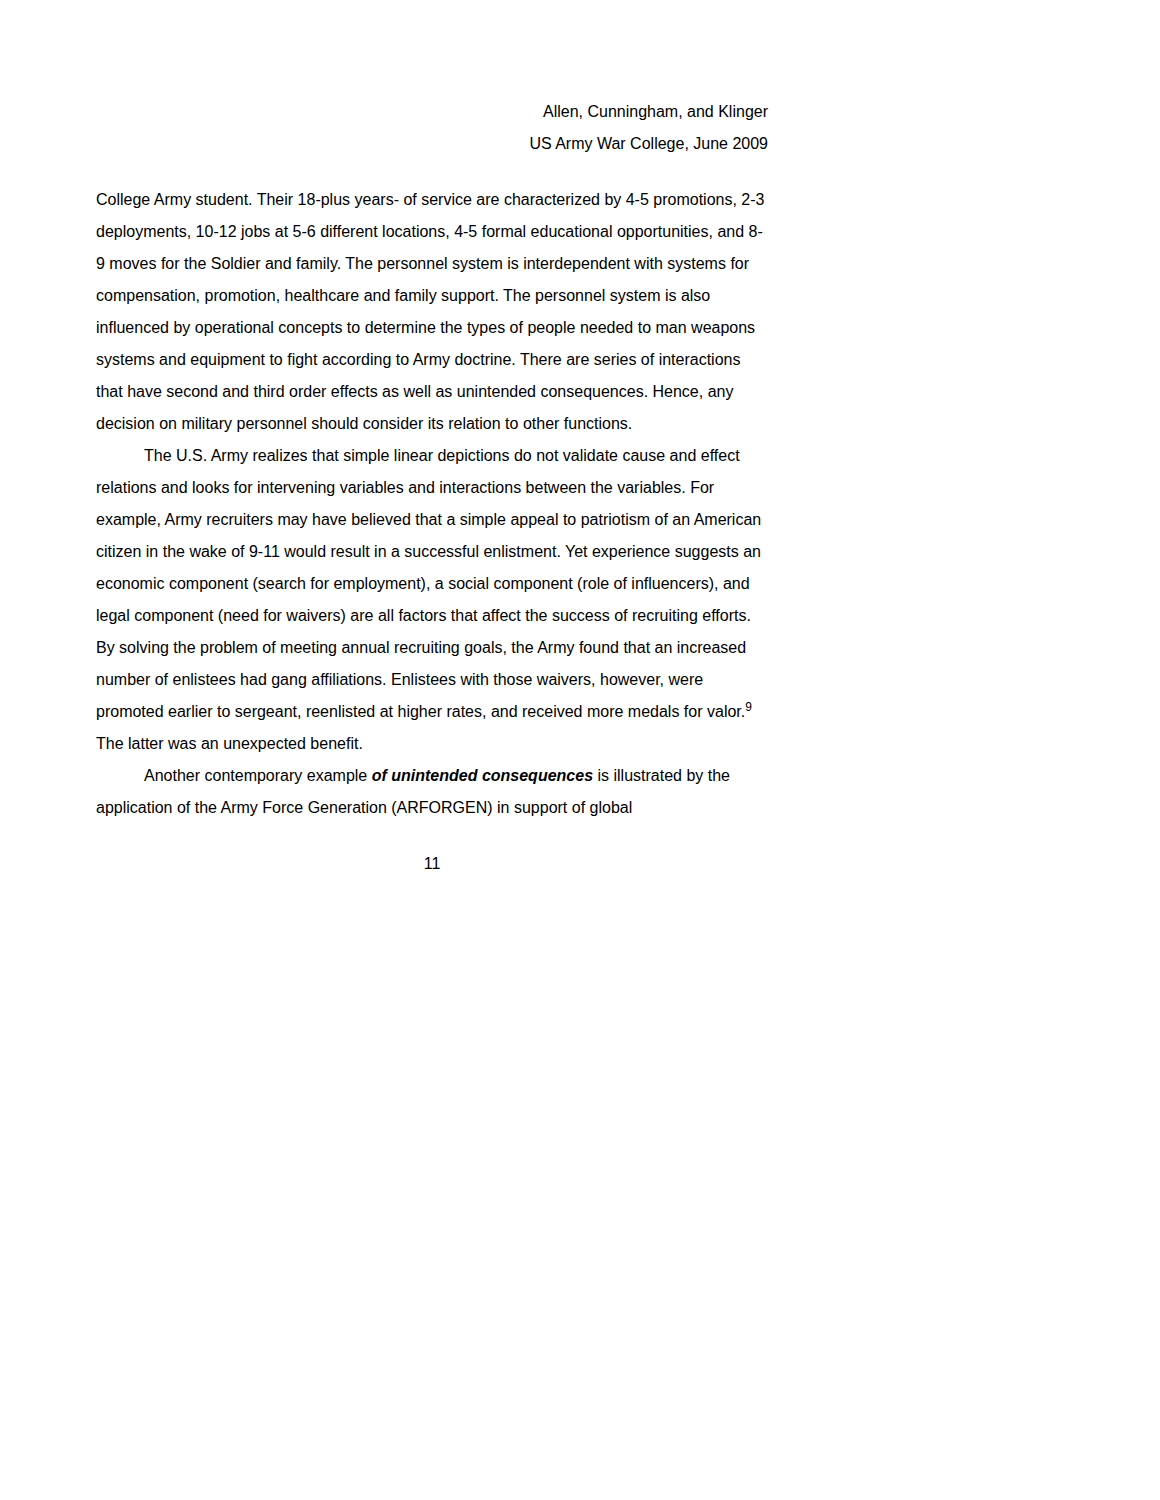Allen, Cunningham, and Klinger
US Army War College, June 2009
College Army student. Their 18-plus years- of service are characterized by 4-5 promotions, 2-3 deployments, 10-12 jobs at 5-6 different locations, 4-5 formal educational opportunities, and 8-9 moves for the Soldier and family. The personnel system is interdependent with systems for compensation, promotion, healthcare and family support. The personnel system is also influenced by operational concepts to determine the types of people needed to man weapons systems and equipment to fight according to Army doctrine. There are series of interactions that have second and third order effects as well as unintended consequences. Hence, any decision on military personnel should consider its relation to other functions.
The U.S. Army realizes that simple linear depictions do not validate cause and effect relations and looks for intervening variables and interactions between the variables. For example, Army recruiters may have believed that a simple appeal to patriotism of an American citizen in the wake of 9-11 would result in a successful enlistment. Yet experience suggests an economic component (search for employment), a social component (role of influencers), and legal component (need for waivers) are all factors that affect the success of recruiting efforts. By solving the problem of meeting annual recruiting goals, the Army found that an increased number of enlistees had gang affiliations. Enlistees with those waivers, however, were promoted earlier to sergeant, reenlisted at higher rates, and received more medals for valor.9 The latter was an unexpected benefit.
Another contemporary example of unintended consequences is illustrated by the application of the Army Force Generation (ARFORGEN) in support of global
11